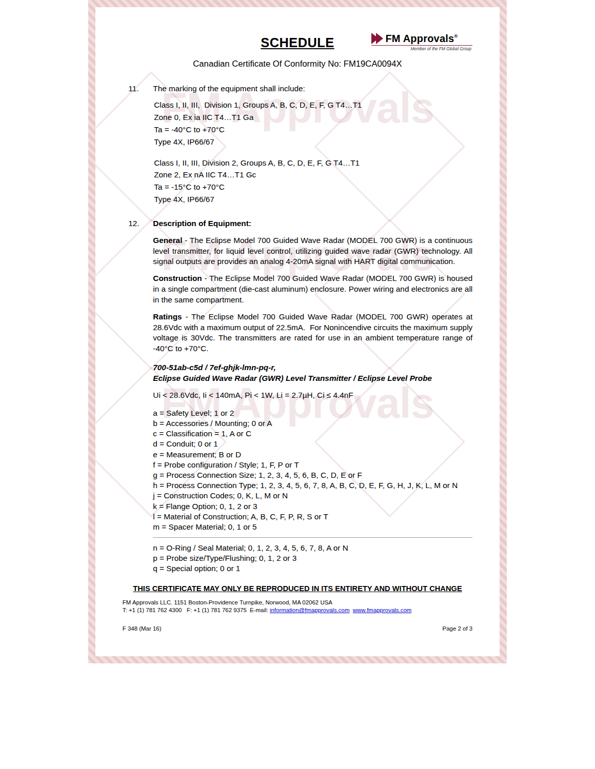FM Approvals
FM Approvals
FM Approvals
FM Approvals®
Member of the FM Global Group
SCHEDULE
Canadian Certificate Of Conformity No: FM19CA0094X
11. The marking of the equipment shall include:
Class I, II, III, Division 1, Groups A, B, C, D, E, F, G T4…T1
Zone 0, Ex ia IIC T4…T1 Ga
Ta = -40°C to +70°C
Type 4X, IP66/67
Class I, II, III, Division 2, Groups A, B, C, D, E, F, G T4…T1
Zone 2, Ex nA IIC T4…T1 Gc
Ta = -15°C to +70°C
Type 4X, IP66/67
12. Description of Equipment:
General - The Eclipse Model 700 Guided Wave Radar (MODEL 700 GWR) is a continuous level transmitter, for liquid level control, utilizing guided wave radar (GWR) technology. All signal outputs are provides an analog 4-20mA signal with HART digital communication.
Construction - The Eclipse Model 700 Guided Wave Radar (MODEL 700 GWR) is housed in a single compartment (die-cast aluminum) enclosure. Power wiring and electronics are all in the same compartment.
Ratings - The Eclipse Model 700 Guided Wave Radar (MODEL 700 GWR) operates at 28.6Vdc with a maximum output of 22.5mA. For Nonincendive circuits the maximum supply voltage is 30Vdc. The transmitters are rated for use in an ambient temperature range of -40°C to +70°C.
700-51ab-c5d / 7ef-ghjk-lmn-pq-r,
Eclipse Guided Wave Radar (GWR) Level Transmitter / Eclipse Level Probe
Ui < 28.6Vdc, Ii < 140mA, Pi < 1W, Li = 2.7µH, Ci ≤ 4.4nF
a = Safety Level; 1 or 2
b = Accessories / Mounting; 0 or A
c = Classification = 1, A or C
d = Conduit; 0 or 1
e = Measurement; B or D
f = Probe configuration / Style; 1, F, P or T
g = Process Connection Size; 1, 2, 3, 4, 5, 6, B, C, D, E or F
h = Process Connection Type; 1, 2, 3, 4, 5, 6, 7, 8, A, B, C, D, E, F, G, H, J, K, L, M or N
j = Construction Codes; 0, K, L, M or N
k = Flange Option; 0, 1, 2 or 3
l = Material of Construction; A, B, C, F, P, R, S or T
m = Spacer Material; 0, 1 or 5
n = O-Ring / Seal Material; 0, 1, 2, 3, 4, 5, 6, 7, 8, A or N
p = Probe size/Type/Flushing; 0, 1, 2 or 3
q = Special option; 0 or 1
THIS CERTIFICATE MAY ONLY BE REPRODUCED IN ITS ENTIRETY AND WITHOUT CHANGE
FM Approvals LLC. 1151 Boston-Providence Turnpike, Norwood, MA 02062 USA
T: +1 (1) 781 762 4300 F: +1 (1) 781 762 9375 E-mail: information@fmapprovals.com www.fmapprovals.com
F 348 (Mar 16) Page 2 of 3